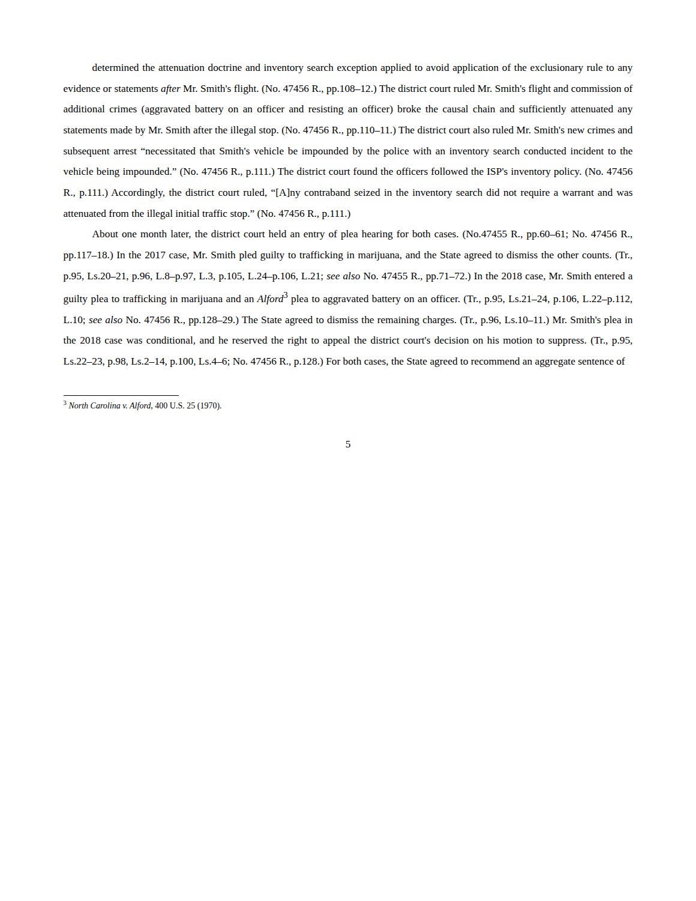determined the attenuation doctrine and inventory search exception applied to avoid application of the exclusionary rule to any evidence or statements after Mr. Smith's flight. (No. 47456 R., pp.108–12.) The district court ruled Mr. Smith's flight and commission of additional crimes (aggravated battery on an officer and resisting an officer) broke the causal chain and sufficiently attenuated any statements made by Mr. Smith after the illegal stop. (No. 47456 R., pp.110–11.) The district court also ruled Mr. Smith's new crimes and subsequent arrest “necessitated that Smith's vehicle be impounded by the police with an inventory search conducted incident to the vehicle being impounded.” (No. 47456 R., p.111.) The district court found the officers followed the ISP's inventory policy. (No. 47456 R., p.111.) Accordingly, the district court ruled, “[A]ny contraband seized in the inventory search did not require a warrant and was attenuated from the illegal initial traffic stop.” (No. 47456 R., p.111.)
About one month later, the district court held an entry of plea hearing for both cases. (No.47455 R., pp.60–61; No. 47456 R., pp.117–18.) In the 2017 case, Mr. Smith pled guilty to trafficking in marijuana, and the State agreed to dismiss the other counts. (Tr., p.95, Ls.20–21, p.96, L.8–p.97, L.3, p.105, L.24–p.106, L.21; see also No. 47455 R., pp.71–72.) In the 2018 case, Mr. Smith entered a guilty plea to trafficking in marijuana and an Alford3 plea to aggravated battery on an officer. (Tr., p.95, Ls.21–24, p.106, L.22–p.112, L.10; see also No. 47456 R., pp.128–29.) The State agreed to dismiss the remaining charges. (Tr., p.96, Ls.10–11.) Mr. Smith's plea in the 2018 case was conditional, and he reserved the right to appeal the district court's decision on his motion to suppress. (Tr., p.95, Ls.22–23, p.98, Ls.2–14, p.100, Ls.4–6; No. 47456 R., p.128.) For both cases, the State agreed to recommend an aggregate sentence of
3 North Carolina v. Alford, 400 U.S. 25 (1970).
5